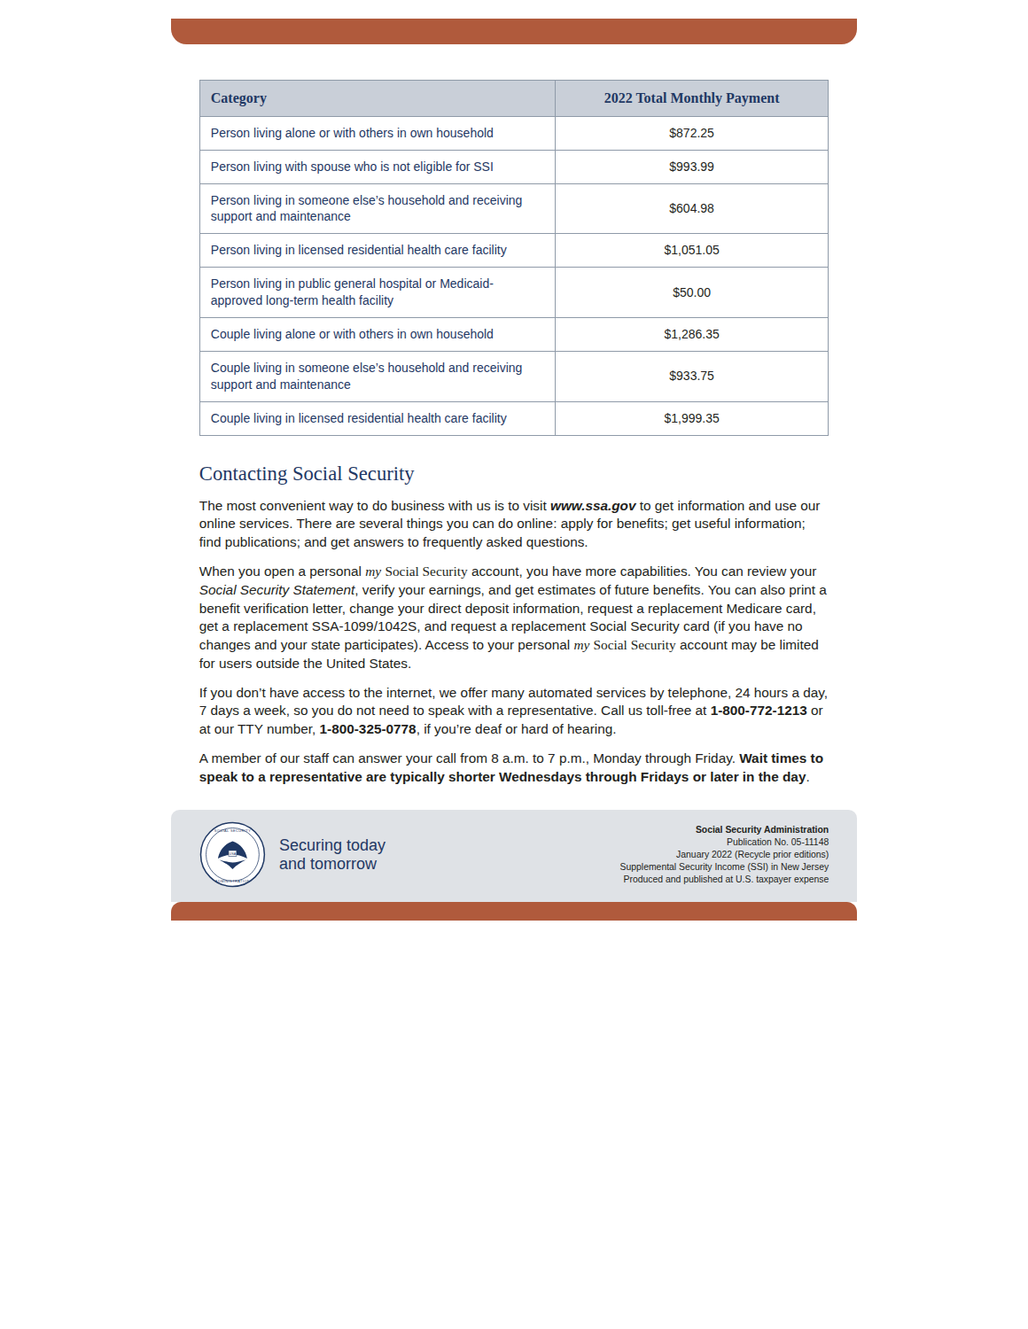| Category | 2022 Total Monthly Payment |
| --- | --- |
| Person living alone or with others in own household | $872.25 |
| Person living with spouse who is not eligible for SSI | $993.99 |
| Person living in someone else’s household and receiving support and maintenance | $604.98 |
| Person living in licensed residential health care facility | $1,051.05 |
| Person living in public general hospital or Medicaid-approved long-term health facility | $50.00 |
| Couple living alone or with others in own household | $1,286.35 |
| Couple living in someone else’s household and receiving support and maintenance | $933.75 |
| Couple living in licensed residential health care facility | $1,999.35 |
Contacting Social Security
The most convenient way to do business with us is to visit www.ssa.gov to get information and use our online services. There are several things you can do online: apply for benefits; get useful information; find publications; and get answers to frequently asked questions.
When you open a personal my Social Security account, you have more capabilities. You can review your Social Security Statement, verify your earnings, and get estimates of future benefits. You can also print a benefit verification letter, change your direct deposit information, request a replacement Medicare card, get a replacement SSA-1099/1042S, and request a replacement Social Security card (if you have no changes and your state participates). Access to your personal my Social Security account may be limited for users outside the United States.
If you don’t have access to the internet, we offer many automated services by telephone, 24 hours a day, 7 days a week, so you do not need to speak with a representative. Call us toll-free at 1-800-772-1213 or at our TTY number, 1-800-325-0778, if you’re deaf or hard of hearing.
A member of our staff can answer your call from 8 a.m. to 7 p.m., Monday through Friday. Wait times to speak to a representative are typically shorter Wednesdays through Fridays or later in the day.
USA SOCIAL SECURITY ADMINISTRATION
Securing today
and tomorrow
Social Security Administration
Publication No. 05-11148
January 2022 (Recycle prior editions)
Supplemental Security Income (SSI) in New Jersey
Produced and published at U.S. taxpayer expense